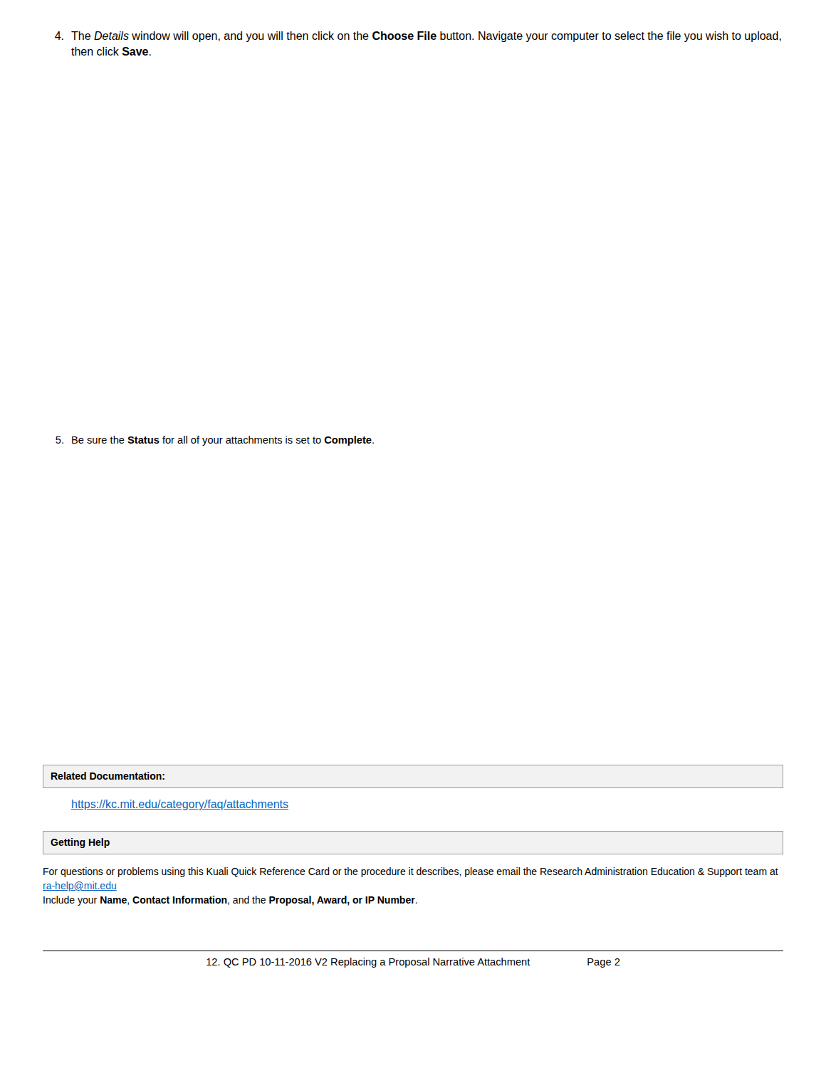4. The Details window will open, and you will then click on the Choose File button. Navigate your computer to select the file you wish to upload, then click Save.
5. Be sure the Status for all of your attachments is set to Complete.
Related Documentation:
https://kc.mit.edu/category/faq/attachments
Getting Help
For questions or problems using this Kuali Quick Reference Card or the procedure it describes, please email the Research Administration Education & Support team at ra-help@mit.edu
Include your Name, Contact Information, and the Proposal, Award, or IP Number.
12. QC PD 10-11-2016 V2 Replacing a Proposal Narrative Attachment Page 2